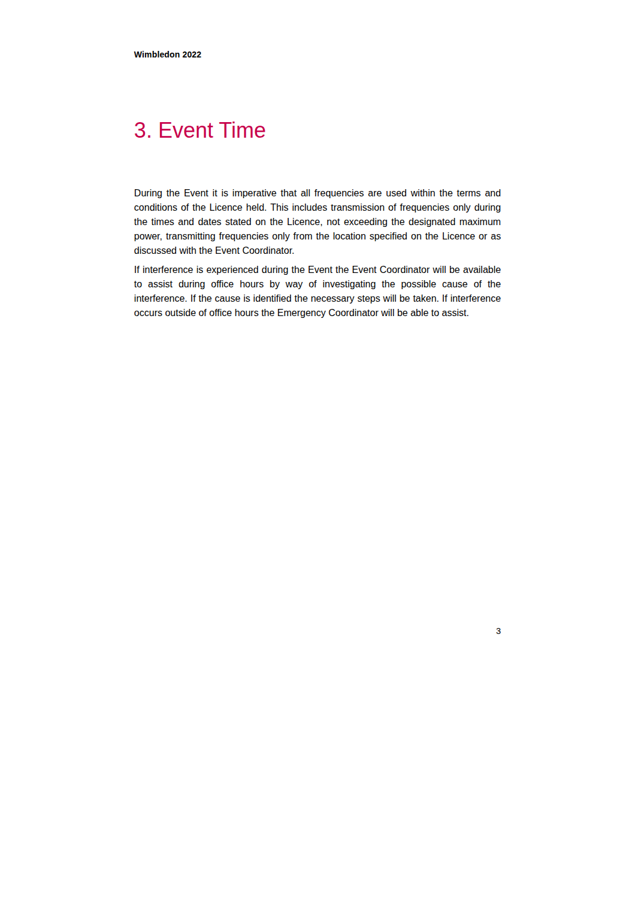Wimbledon 2022
3. Event Time
During the Event it is imperative that all frequencies are used within the terms and conditions of the Licence held. This includes transmission of frequencies only during the times and dates stated on the Licence, not exceeding the designated maximum power, transmitting frequencies only from the location specified on the Licence or as discussed with the Event Coordinator.
If interference is experienced during the Event the Event Coordinator will be available to assist during office hours by way of investigating the possible cause of the interference. If the cause is identified the necessary steps will be taken. If interference occurs outside of office hours the Emergency Coordinator will be able to assist.
3